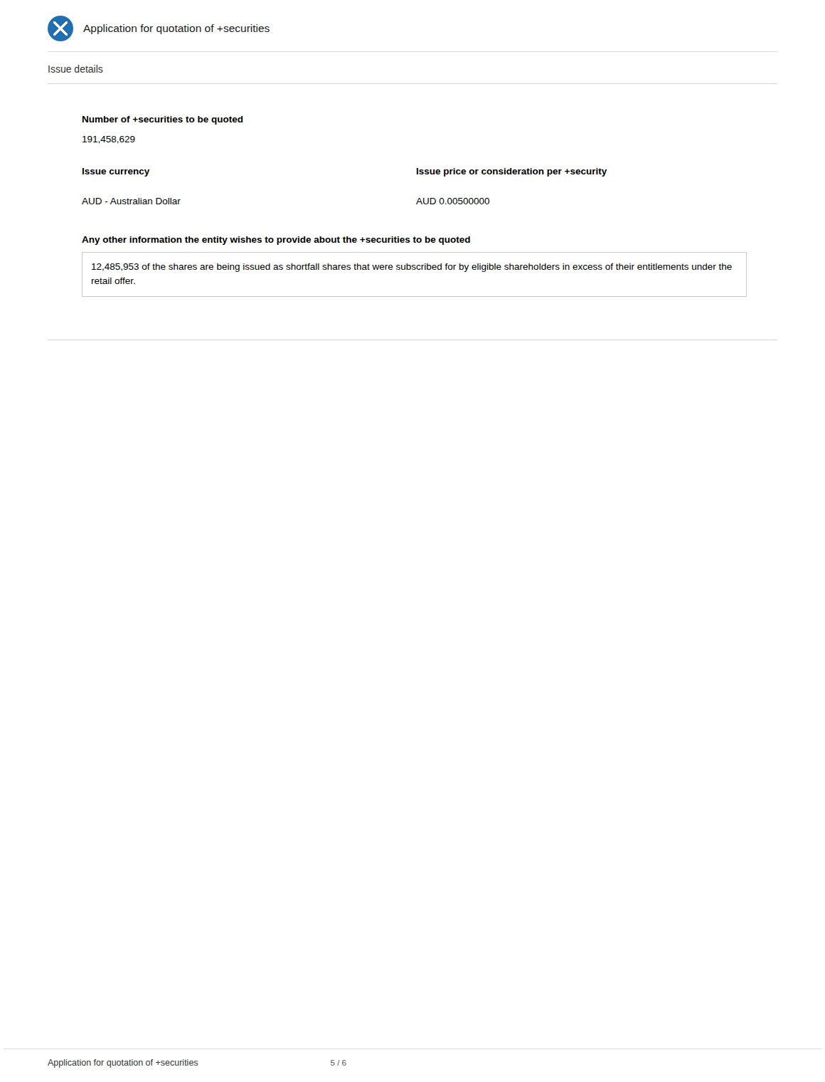Application for quotation of +securities
Issue details
Number of +securities to be quoted
191,458,629
Issue currency
AUD - Australian Dollar
Issue price or consideration per +security
AUD 0.00500000
Any other information the entity wishes to provide about the +securities to be quoted
12,485,953 of the shares are being issued as shortfall shares that were subscribed for by eligible shareholders in excess of their entitlements under the retail offer.
Application for quotation of +securities
5 / 6